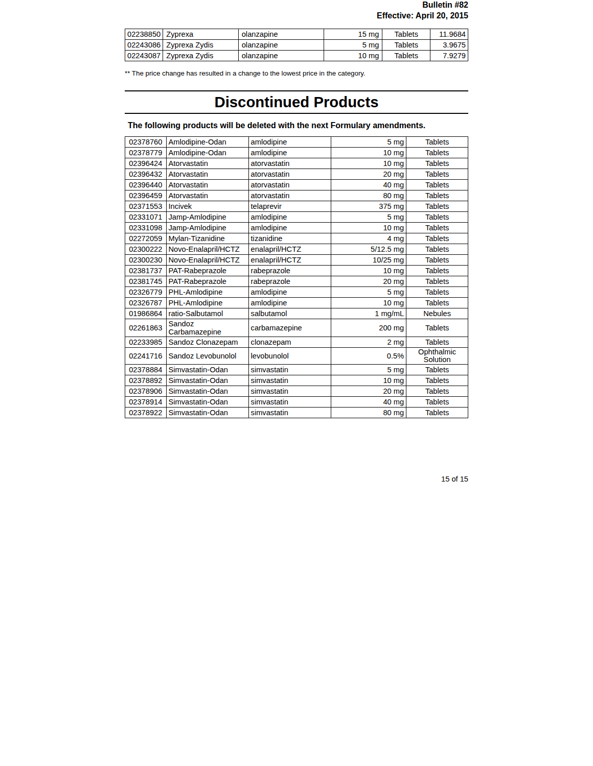Bulletin #82
Effective: April 20, 2015
| 02238850 | Zyprexa | olanzapine | 15 mg | Tablets | 11.9684 |
| 02243086 | Zyprexa Zydis | olanzapine | 5 mg | Tablets | 3.9675 |
| 02243087 | Zyprexa Zydis | olanzapine | 10 mg | Tablets | 7.9279 |
** The price change has resulted in a change to the lowest price in the category.
Discontinued Products
The following products will be deleted with the next Formulary amendments.
| 02378760 | Amlodipine-Odan | amlodipine | 5 mg | Tablets |
| 02378779 | Amlodipine-Odan | amlodipine | 10 mg | Tablets |
| 02396424 | Atorvastatin | atorvastatin | 10 mg | Tablets |
| 02396432 | Atorvastatin | atorvastatin | 20 mg | Tablets |
| 02396440 | Atorvastatin | atorvastatin | 40 mg | Tablets |
| 02396459 | Atorvastatin | atorvastatin | 80 mg | Tablets |
| 02371553 | Incivek | telaprevir | 375 mg | Tablets |
| 02331071 | Jamp-Amlodipine | amlodipine | 5 mg | Tablets |
| 02331098 | Jamp-Amlodipine | amlodipine | 10 mg | Tablets |
| 02272059 | Mylan-Tizanidine | tizanidine | 4 mg | Tablets |
| 02300222 | Novo-Enalapril/HCTZ | enalapril/HCTZ | 5/12.5 mg | Tablets |
| 02300230 | Novo-Enalapril/HCTZ | enalapril/HCTZ | 10/25 mg | Tablets |
| 02381737 | PAT-Rabeprazole | rabeprazole | 10 mg | Tablets |
| 02381745 | PAT-Rabeprazole | rabeprazole | 20 mg | Tablets |
| 02326779 | PHL-Amlodipine | amlodipine | 5 mg | Tablets |
| 02326787 | PHL-Amlodipine | amlodipine | 10 mg | Tablets |
| 01986864 | ratio-Salbutamol | salbutamol | 1 mg/mL | Nebules |
| 02261863 | Sandoz Carbamazepine | carbamazepine | 200 mg | Tablets |
| 02233985 | Sandoz Clonazepam | clonazepam | 2 mg | Tablets |
| 02241716 | Sandoz Levobunolol | levobunolol | 0.5% | Ophthalmic Solution |
| 02378884 | Simvastatin-Odan | simvastatin | 5 mg | Tablets |
| 02378892 | Simvastatin-Odan | simvastatin | 10 mg | Tablets |
| 02378906 | Simvastatin-Odan | simvastatin | 20 mg | Tablets |
| 02378914 | Simvastatin-Odan | simvastatin | 40 mg | Tablets |
| 02378922 | Simvastatin-Odan | simvastatin | 80 mg | Tablets |
15 of 15